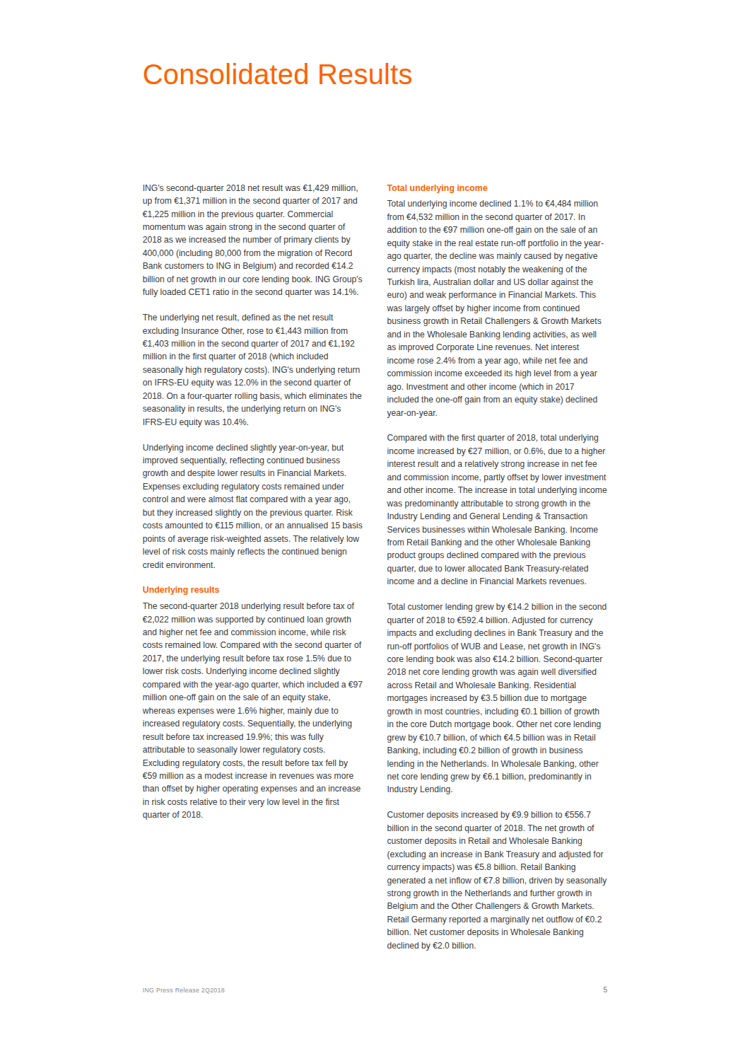Consolidated Results
ING's second-quarter 2018 net result was €1,429 million, up from €1,371 million in the second quarter of 2017 and €1,225 million in the previous quarter. Commercial momentum was again strong in the second quarter of 2018 as we increased the number of primary clients by 400,000 (including 80,000 from the migration of Record Bank customers to ING in Belgium) and recorded €14.2 billion of net growth in our core lending book. ING Group's fully loaded CET1 ratio in the second quarter was 14.1%.
The underlying net result, defined as the net result excluding Insurance Other, rose to €1,443 million from €1,403 million in the second quarter of 2017 and €1,192 million in the first quarter of 2018 (which included seasonally high regulatory costs). ING's underlying return on IFRS-EU equity was 12.0% in the second quarter of 2018. On a four-quarter rolling basis, which eliminates the seasonality in results, the underlying return on ING's IFRS-EU equity was 10.4%.
Underlying income declined slightly year-on-year, but improved sequentially, reflecting continued business growth and despite lower results in Financial Markets. Expenses excluding regulatory costs remained under control and were almost flat compared with a year ago, but they increased slightly on the previous quarter. Risk costs amounted to €115 million, or an annualised 15 basis points of average risk-weighted assets. The relatively low level of risk costs mainly reflects the continued benign credit environment.
Underlying results
The second-quarter 2018 underlying result before tax of €2,022 million was supported by continued loan growth and higher net fee and commission income, while risk costs remained low. Compared with the second quarter of 2017, the underlying result before tax rose 1.5% due to lower risk costs. Underlying income declined slightly compared with the year-ago quarter, which included a €97 million one-off gain on the sale of an equity stake, whereas expenses were 1.6% higher, mainly due to increased regulatory costs. Sequentially, the underlying result before tax increased 19.9%; this was fully attributable to seasonally lower regulatory costs. Excluding regulatory costs, the result before tax fell by €59 million as a modest increase in revenues was more than offset by higher operating expenses and an increase in risk costs relative to their very low level in the first quarter of 2018.
Total underlying income
Total underlying income declined 1.1% to €4,484 million from €4,532 million in the second quarter of 2017. In addition to the €97 million one-off gain on the sale of an equity stake in the real estate run-off portfolio in the year-ago quarter, the decline was mainly caused by negative currency impacts (most notably the weakening of the Turkish lira, Australian dollar and US dollar against the euro) and weak performance in Financial Markets. This was largely offset by higher income from continued business growth in Retail Challengers & Growth Markets and in the Wholesale Banking lending activities, as well as improved Corporate Line revenues. Net interest income rose 2.4% from a year ago, while net fee and commission income exceeded its high level from a year ago. Investment and other income (which in 2017 included the one-off gain from an equity stake) declined year-on-year.
Compared with the first quarter of 2018, total underlying income increased by €27 million, or 0.6%, due to a higher interest result and a relatively strong increase in net fee and commission income, partly offset by lower investment and other income. The increase in total underlying income was predominantly attributable to strong growth in the Industry Lending and General Lending & Transaction Services businesses within Wholesale Banking. Income from Retail Banking and the other Wholesale Banking product groups declined compared with the previous quarter, due to lower allocated Bank Treasury-related income and a decline in Financial Markets revenues.
Total customer lending grew by €14.2 billion in the second quarter of 2018 to €592.4 billion. Adjusted for currency impacts and excluding declines in Bank Treasury and the run-off portfolios of WUB and Lease, net growth in ING's core lending book was also €14.2 billion. Second-quarter 2018 net core lending growth was again well diversified across Retail and Wholesale Banking. Residential mortgages increased by €3.5 billion due to mortgage growth in most countries, including €0.1 billion of growth in the core Dutch mortgage book. Other net core lending grew by €10.7 billion, of which €4.5 billion was in Retail Banking, including €0.2 billion of growth in business lending in the Netherlands. In Wholesale Banking, other net core lending grew by €6.1 billion, predominantly in Industry Lending.
Customer deposits increased by €9.9 billion to €556.7 billion in the second quarter of 2018. The net growth of customer deposits in Retail and Wholesale Banking (excluding an increase in Bank Treasury and adjusted for currency impacts) was €5.8 billion. Retail Banking generated a net inflow of €7.8 billion, driven by seasonally strong growth in the Netherlands and further growth in Belgium and the Other Challengers & Growth Markets. Retail Germany reported a marginally net outflow of €0.2 billion. Net customer deposits in Wholesale Banking declined by €2.0 billion.
ING Press Release 2Q2018
5